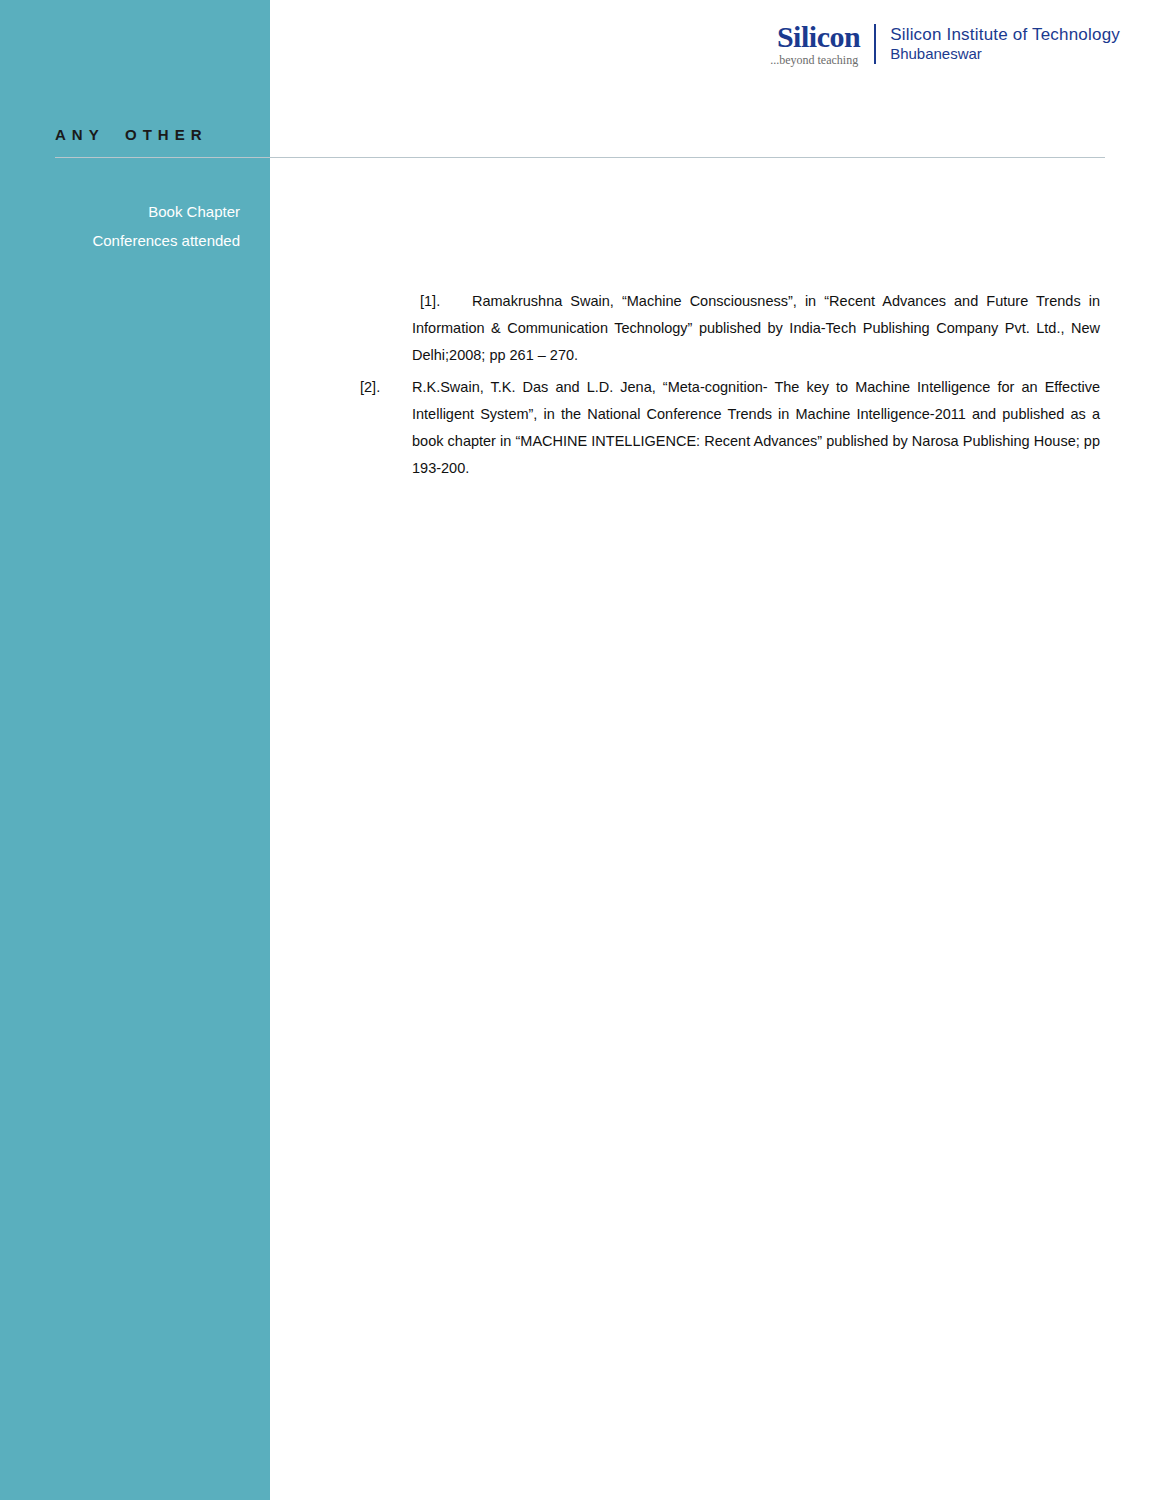Silicon
...beyond teaching
Silicon Institute of Technology
Bhubaneswar
Any Other
Book Chapter Conferences attended
Ramakrushna Swain, “Machine Consciousness”, in “Recent Advances and Future Trends in Information & Communication Technology” published by India-Tech Publishing Company Pvt. Ltd., New Delhi;2008; pp 261 – 270.
R.K.Swain, T.K. Das and L.D. Jena, “Meta-cognition- The key to Machine Intelligence for an Effective Intelligent System”, in the National Conference Trends in Machine Intelligence-2011 and published as a book chapter in “MACHINE INTELLIGENCE: Recent Advances” published by Narosa Publishing House; pp 193-200.